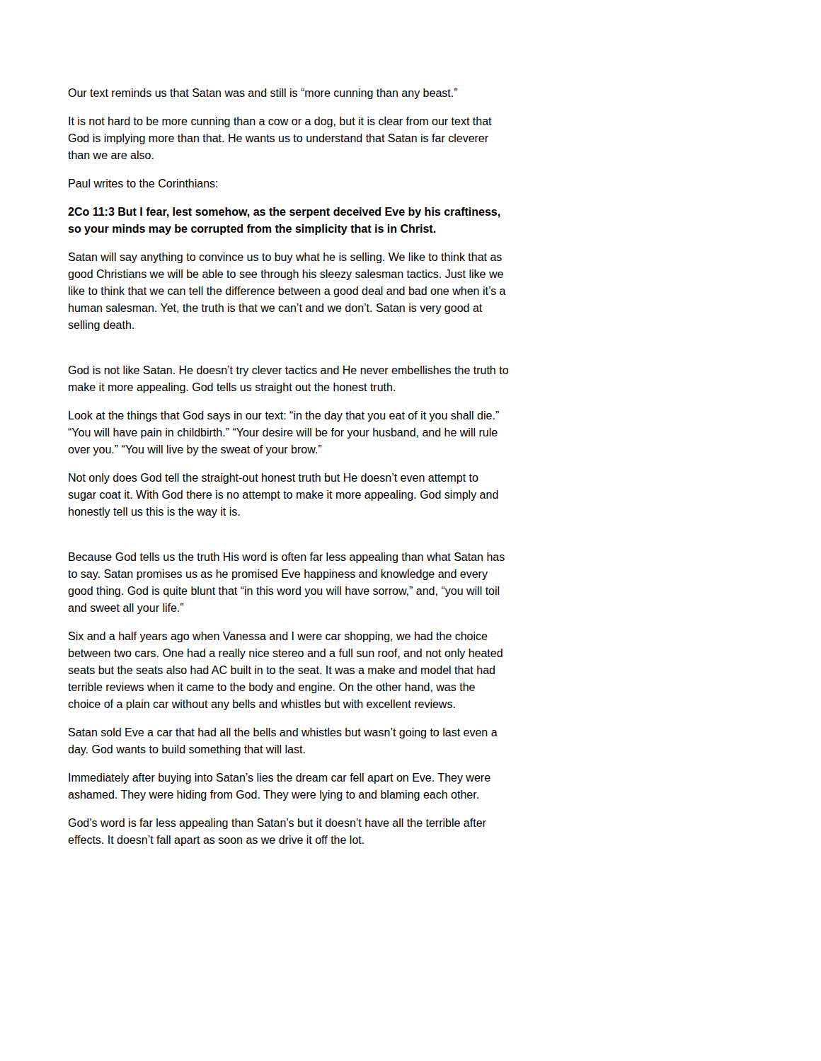Our text reminds us that Satan was and still is “more cunning than any beast.”
It is not hard to be more cunning than a cow or a dog, but it is clear from our text that God is implying more than that. He wants us to understand that Satan is far cleverer than we are also.
Paul writes to the Corinthians:
2Co 11:3 But I fear, lest somehow, as the serpent deceived Eve by his craftiness, so your minds may be corrupted from the simplicity that is in Christ.
Satan will say anything to convince us to buy what he is selling. We like to think that as good Christians we will be able to see through his sleezy salesman tactics. Just like we like to think that we can tell the difference between a good deal and bad one when it’s a human salesman. Yet, the truth is that we can’t and we don’t. Satan is very good at selling death.
God is not like Satan. He doesn’t try clever tactics and He never embellishes the truth to make it more appealing. God tells us straight out the honest truth.
Look at the things that God says in our text: “in the day that you eat of it you shall die.” “You will have pain in childbirth.” “Your desire will be for your husband, and he will rule over you.” “You will live by the sweat of your brow.”
Not only does God tell the straight-out honest truth but He doesn’t even attempt to sugar coat it. With God there is no attempt to make it more appealing. God simply and honestly tell us this is the way it is.
Because God tells us the truth His word is often far less appealing than what Satan has to say. Satan promises us as he promised Eve happiness and knowledge and every good thing. God is quite blunt that “in this word you will have sorrow,” and, “you will toil and sweet all your life.”
Six and a half years ago when Vanessa and I were car shopping, we had the choice between two cars. One had a really nice stereo and a full sun roof, and not only heated seats but the seats also had AC built in to the seat. It was a make and model that had terrible reviews when it came to the body and engine. On the other hand, was the choice of a plain car without any bells and whistles but with excellent reviews.
Satan sold Eve a car that had all the bells and whistles but wasn’t going to last even a day. God wants to build something that will last.
Immediately after buying into Satan’s lies the dream car fell apart on Eve. They were ashamed. They were hiding from God. They were lying to and blaming each other.
God’s word is far less appealing than Satan’s but it doesn’t have all the terrible after effects. It doesn’t fall apart as soon as we drive it off the lot.